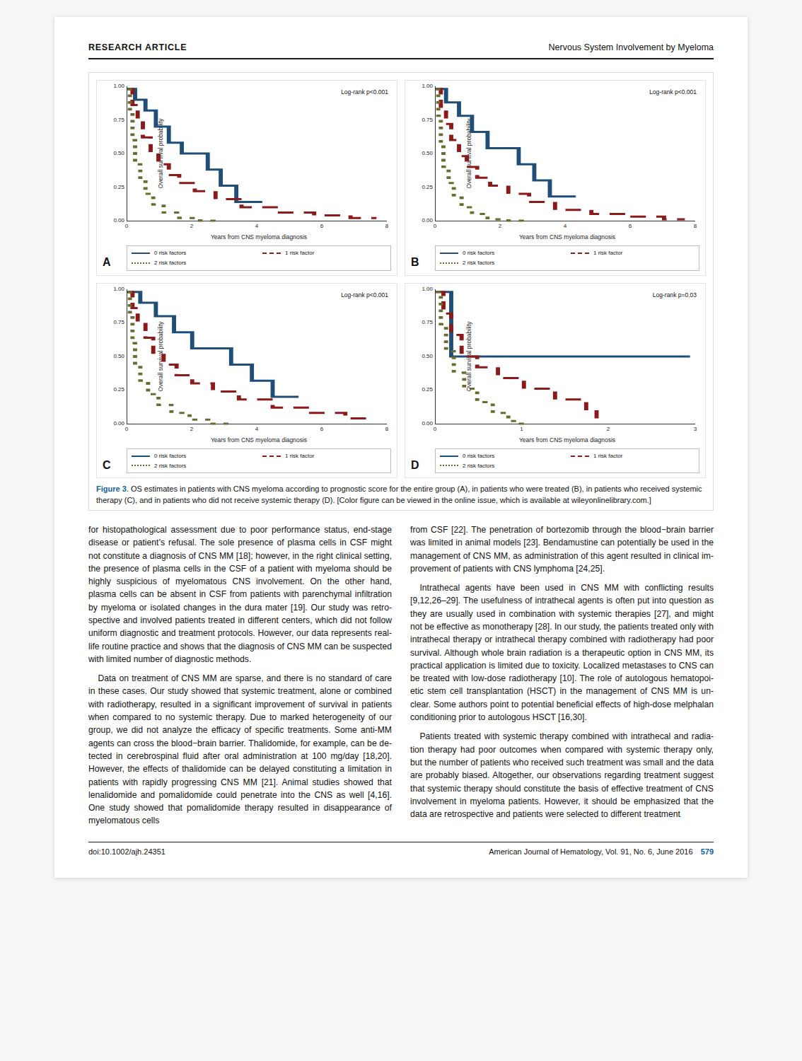Research Article
Nervous System Involvement by Myeloma
Log-rank p<0.001
Overall survival probability
1.00 0.75 0.50 0.25 0.00
0 2 4 6 8
Years from CNS myeloma diagnosis
0 risk factors
1 risk factor
2 risk factors
A
Log-rank p<0.001
Overall survival probability
1.00 0.75 0.50 0.25 0.00
0 2 4 6 8
Years from CNS myeloma diagnosis
0 risk factors
1 risk factor
2 risk factors
B
Log-rank p<0.001
Overall survival probability
1.00 0.75 0.50 0.25 0.00
0 2 4 6 8
Years from CNS myeloma diagnosis
0 risk factors
1 risk factor
2 risk factors
C
Log-rank p=0.03
Overall survival probability
1.00 0.75 0.50 0.25 0.00
0 1 2 3
Years from CNS myeloma diagnosis
0 risk factors
1 risk factor
2 risk factors
D
Figure 3. OS estimates in patients with CNS myeloma according to prognostic score for the entire group (A), in patients who were treated (B), in patients who received systemic therapy (C), and in patients who did not receive systemic therapy (D). [Color figure can be viewed in the online issue, which is available at wileyonlinelibrary.com.]
for histopathological assessment due to poor performance status, end-stage disease or patient’s refusal. The sole presence of plasma cells in CSF might not constitute a diagnosis of CNS MM [18]; however, in the right clinical setting, the presence of plasma cells in the CSF of a patient with myeloma should be highly suspicious of myelomatous CNS involvement. On the other hand, plasma cells can be absent in CSF from patients with parenchymal infiltration by myeloma or isolated changes in the dura mater [19]. Our study was retrospective and involved patients treated in different centers, which did not follow uniform diagnostic and treatment protocols. However, our data represents real-life routine practice and shows that the diagnosis of CNS MM can be suspected with limited number of diagnostic methods.
Data on treatment of CNS MM are sparse, and there is no standard of care in these cases. Our study showed that systemic treatment, alone or combined with radiotherapy, resulted in a significant improvement of survival in patients when compared to no systemic therapy. Due to marked heterogeneity of our group, we did not analyze the efficacy of specific treatments. Some anti-MM agents can cross the blood−brain barrier. Thalidomide, for example, can be detected in cerebrospinal fluid after oral administration at 100 mg/day [18,20]. However, the effects of thalidomide can be delayed constituting a limitation in patients with rapidly progressing CNS MM [21]. Animal studies showed that lenalidomide and pomalidomide could penetrate into the CNS as well [4,16]. One study showed that pomalidomide therapy resulted in disappearance of myelomatous cells
from CSF [22]. The penetration of bortezomib through the blood−brain barrier was limited in animal models [23]. Bendamustine can potentially be used in the management of CNS MM, as administration of this agent resulted in clinical improvement of patients with CNS lymphoma [24,25].
Intrathecal agents have been used in CNS MM with conflicting results [9,12,26–29]. The usefulness of intrathecal agents is often put into question as they are usually used in combination with systemic therapies [27], and might not be effective as monotherapy [28]. In our study, the patients treated only with intrathecal therapy or intrathecal therapy combined with radiotherapy had poor survival. Although whole brain radiation is a therapeutic option in CNS MM, its practical application is limited due to toxicity. Localized metastases to CNS can be treated with low-dose radiotherapy [10]. The role of autologous hematopoietic stem cell transplantation (HSCT) in the management of CNS MM is unclear. Some authors point to potential beneficial effects of high-dose melphalan conditioning prior to autologous HSCT [16,30].
Patients treated with systemic therapy combined with intrathecal and radiation therapy had poor outcomes when compared with systemic therapy only, but the number of patients who received such treatment was small and the data are probably biased. Altogether, our observations regarding treatment suggest that systemic therapy should constitute the basis of effective treatment of CNS involvement in myeloma patients. However, it should be emphasized that the data are retrospective and patients were selected to different treatment
doi:10.1002/ajh.24351
American Journal of Hematology, Vol. 91, No. 6, June 2016 579